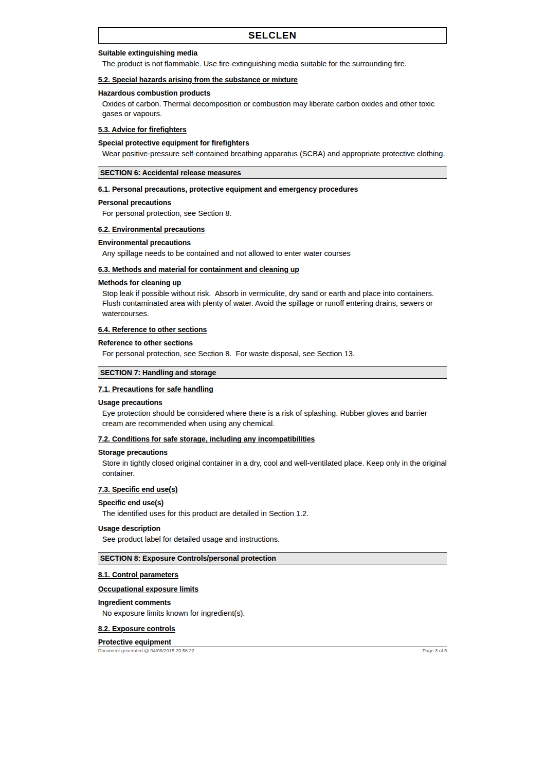SELCLEN
Suitable extinguishing media
The product is not flammable. Use fire-extinguishing media suitable for the surrounding fire.
5.2. Special hazards arising from the substance or mixture
Hazardous combustion products
Oxides of carbon. Thermal decomposition or combustion may liberate carbon oxides and other toxic gases or vapours.
5.3. Advice for firefighters
Special protective equipment for firefighters
Wear positive-pressure self-contained breathing apparatus (SCBA) and appropriate protective clothing.
SECTION 6: Accidental release measures
6.1. Personal precautions, protective equipment and emergency procedures
Personal precautions
For personal protection, see Section 8.
6.2. Environmental precautions
Environmental precautions
Any spillage needs to be contained and not allowed to enter water courses
6.3. Methods and material for containment and cleaning up
Methods for cleaning up
Stop leak if possible without risk. Absorb in vermiculite, dry sand or earth and place into containers. Flush contaminated area with plenty of water. Avoid the spillage or runoff entering drains, sewers or watercourses.
6.4. Reference to other sections
Reference to other sections
For personal protection, see Section 8. For waste disposal, see Section 13.
SECTION 7: Handling and storage
7.1. Precautions for safe handling
Usage precautions
Eye protection should be considered where there is a risk of splashing. Rubber gloves and barrier cream are recommended when using any chemical.
7.2. Conditions for safe storage, including any incompatibilities
Storage precautions
Store in tightly closed original container in a dry, cool and well-ventilated place. Keep only in the original container.
7.3. Specific end use(s)
Specific end use(s)
The identified uses for this product are detailed in Section 1.2.
Usage description
See product label for detailed usage and instructions.
SECTION 8: Exposure Controls/personal protection
8.1. Control parameters
Occupational exposure limits
Ingredient comments
No exposure limits known for ingredient(s).
8.2. Exposure controls
Protective equipment
Document generated @ 04/06/2015 20:58:22 Page 3 of 6